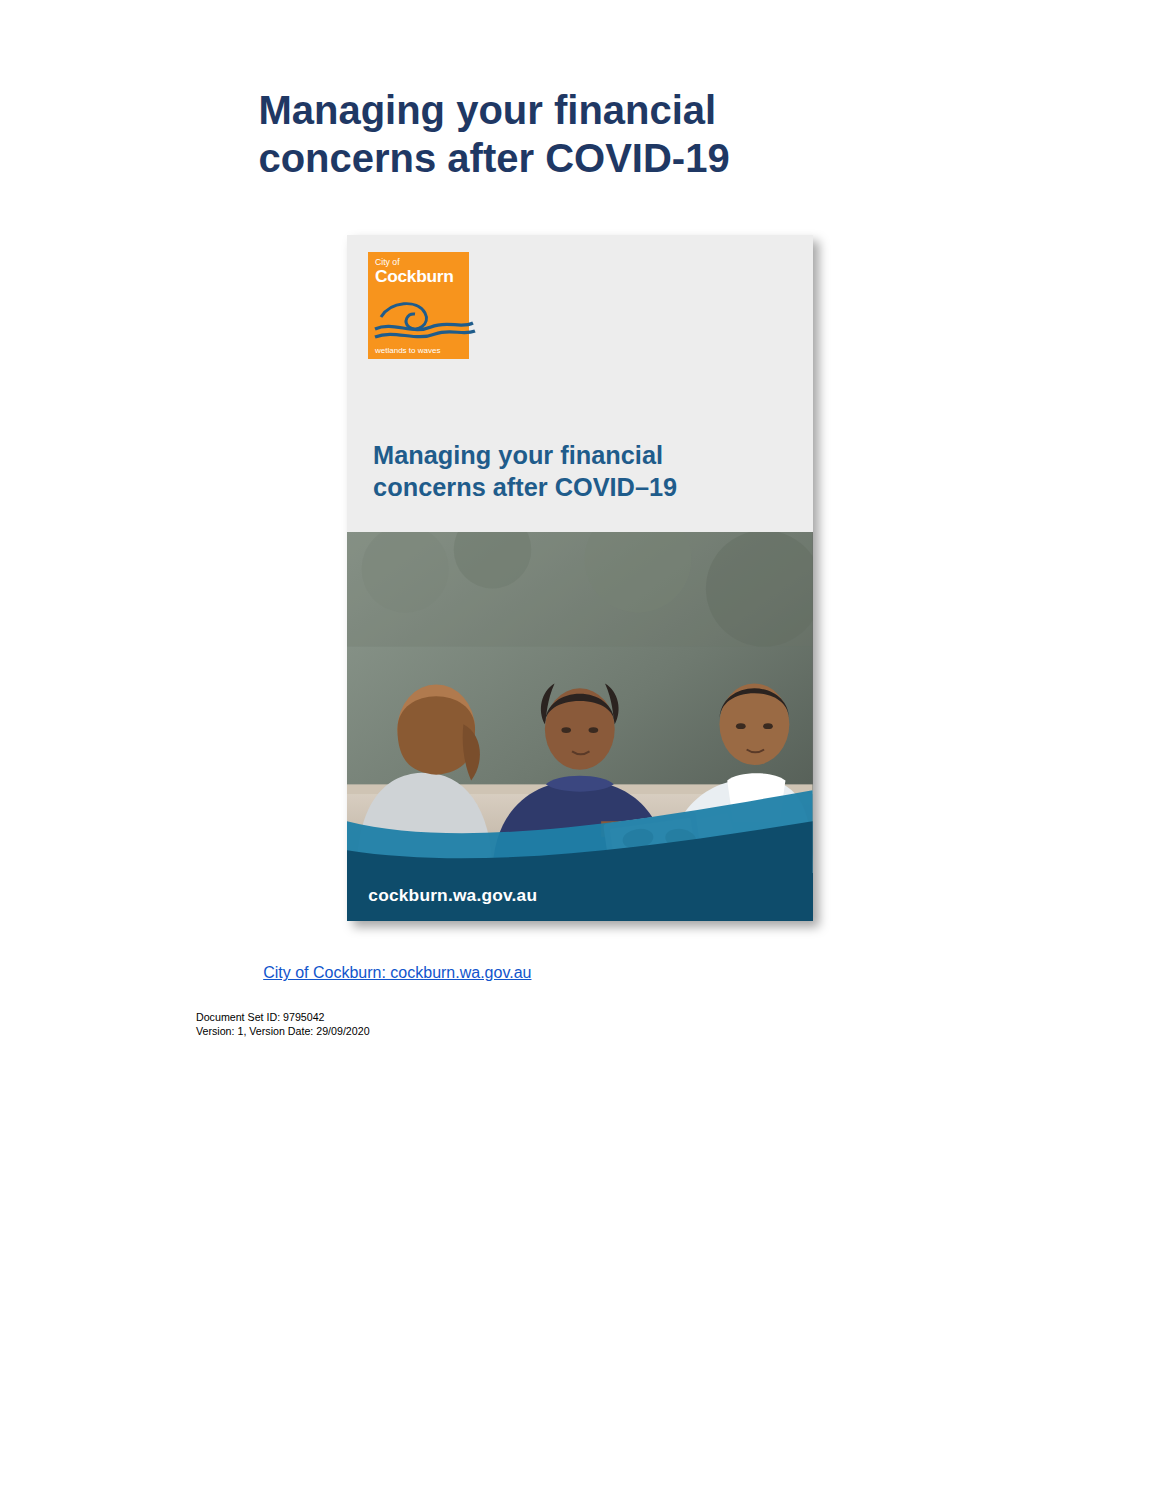Managing your financial concerns after COVID-19
City of
Cockburn
wetlands to waves
Managing your financial
concerns after COVID–19
cockburn.wa.gov.au
City of Cockburn: cockburn.wa.gov.au
Document Set ID: 9795042
Version: 1, Version Date: 29/09/2020